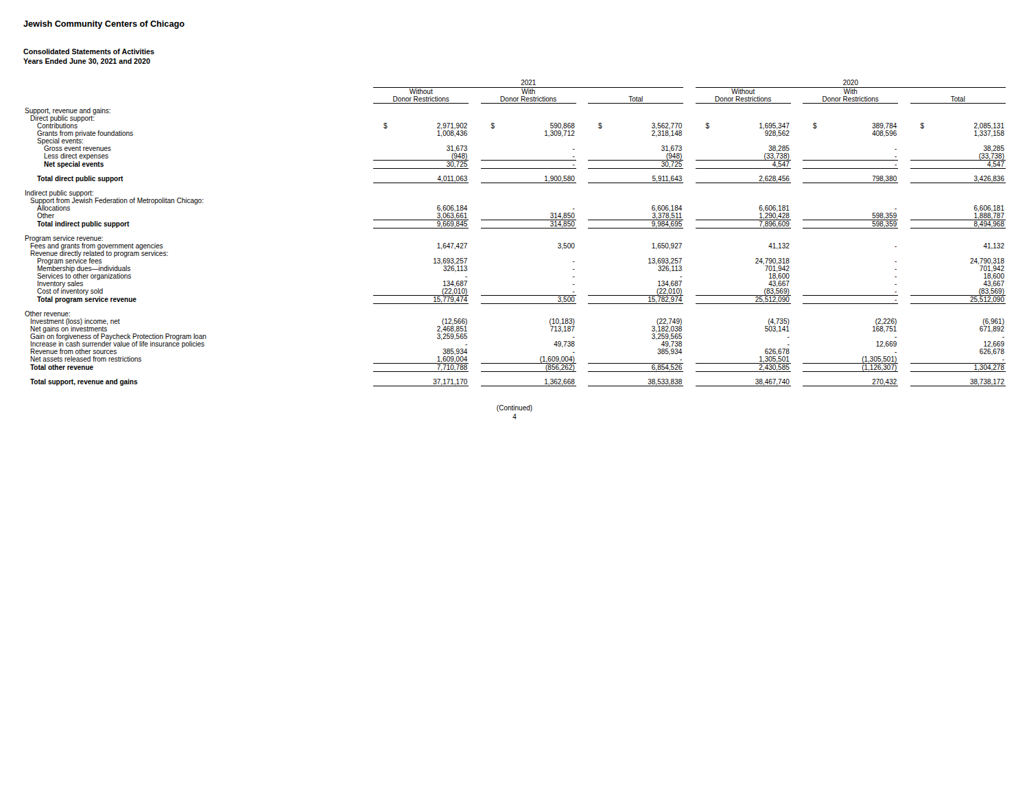Jewish Community Centers of Chicago
Consolidated Statements of Activities
Years Ended June 30, 2021 and 2020
| | | 2021 | | 2020 |
| --- | --- | --- | --- | --- |
| | | Without | | With | | | | Without | | With | | |
| | | Donor Restrictions | | Donor Restrictions | | Total | | Donor Restrictions | | Donor Restrictions | | Total |
| Support, revenue and gains: | | | | | | | | | | | | | | | | | | |
| Direct public support: | | | | | | | | | | | | | | | | | | |
| Contributions | | $ | 2,971,902 | | $ | 590,868 | | $ | 3,562,770 | | $ | 1,695,347 | | $ | 389,784 | | $ | 2,085,131 |
| Grants from private foundations | | | 1,008,436 | | | 1,309,712 | | | 2,318,148 | | | 928,562 | | | 408,596 | | | 1,337,158 |
| Special events: | | | | | | | | | | | | | | | | | | |
| Gross event revenues | | | 31,673 | | | - | | | 31,673 | | | 38,285 | | | - | | | 38,285 |
| Less direct expenses | | | (948) | | | - | | | (948) | | | (33,738) | | | - | | | (33,738) |
| Net special events | | | 30,725 | | | - | | | 30,725 | | | 4,547 | | | - | | | 4,547 |
| Total direct public support | | | 4,011,063 | | | 1,900,580 | | | 5,911,643 | | | 2,628,456 | | | 798,380 | | | 3,426,836 |
| Indirect public support: | | | | | | | | | | | | | | | | | | |
| Support from Jewish Federation of Metropolitan Chicago: | | | | | | | | | | | | | | | | | | |
| Allocations | | | 6,606,184 | | | - | | | 6,606,184 | | | 6,606,181 | | | - | | | 6,606,181 |
| Other | | | 3,063,661 | | | 314,850 | | | 3,378,511 | | | 1,290,428 | | | 598,359 | | | 1,888,787 |
| Total indirect public support | | | 9,669,845 | | | 314,850 | | | 9,984,695 | | | 7,896,609 | | | 598,359 | | | 8,494,968 |
| Program service revenue: | | | | | | | | | | | | | | | | | | |
| Fees and grants from government agencies | | | 1,647,427 | | | 3,500 | | | 1,650,927 | | | 41,132 | | | - | | | 41,132 |
| Revenue directly related to program services: | | | | | | | | | | | | | | | | | | |
| Program service fees | | | 13,693,257 | | | - | | | 13,693,257 | | | 24,790,318 | | | - | | | 24,790,318 |
| Membership dues—individuals | | | 326,113 | | | - | | | 326,113 | | | 701,942 | | | - | | | 701,942 |
| Services to other organizations | | | - | | | - | | | - | | | 18,600 | | | - | | | 18,600 |
| Inventory sales | | | 134,687 | | | - | | | 134,687 | | | 43,667 | | | - | | | 43,667 |
| Cost of inventory sold | | | (22,010) | | | - | | | (22,010) | | | (83,569) | | | - | | | (83,569) |
| Total program service revenue | | | 15,779,474 | | | 3,500 | | | 15,782,974 | | | 25,512,090 | | | - | | | 25,512,090 |
| Other revenue: | | | | | | | | | | | | | | | | | | |
| Investment (loss) income, net | | | (12,566) | | | (10,183) | | | (22,749) | | | (4,735) | | | (2,226) | | | (6,961) |
| Net gains on investments | | | 2,468,851 | | | 713,187 | | | 3,182,038 | | | 503,141 | | | 168,751 | | | 671,892 |
| Gain on forgiveness of Paycheck Protection Program loan | | | 3,259,565 | | | - | | | 3,259,565 | | | - | | | - | | | - |
| Increase in cash surrender value of life insurance policies | | | - | | | 49,738 | | | 49,738 | | | - | | | 12,669 | | | 12,669 |
| Revenue from other sources | | | 385,934 | | | - | | | 385,934 | | | 626,678 | | | - | | | 626,678 |
| Net assets released from restrictions | | | 1,609,004 | | | (1,609,004) | | | - | | | 1,305,501 | | | (1,305,501) | | | - |
| Total other revenue | | | 7,710,788 | | | (856,262) | | | 6,854,526 | | | 2,430,585 | | | (1,126,307) | | | 1,304,278 |
| Total support, revenue and gains | | | 37,171,170 | | | 1,362,668 | | | 38,533,838 | | | 38,467,740 | | | 270,432 | | | 38,738,172 |
(Continued) 4